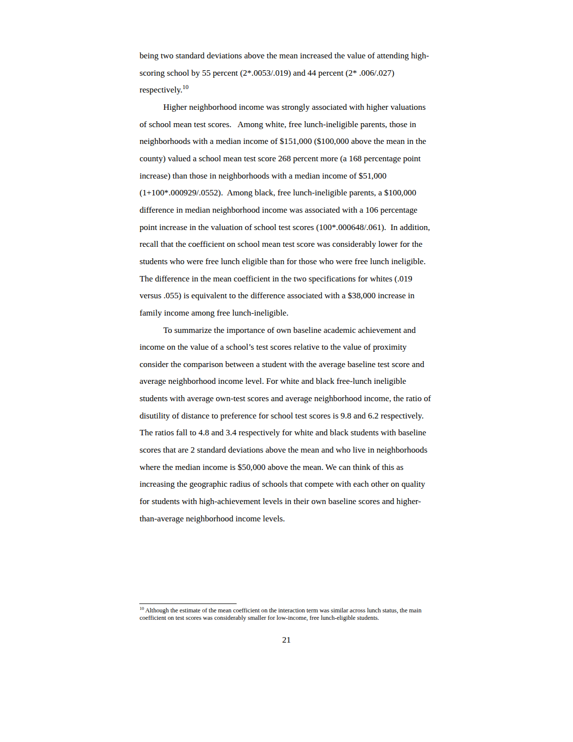being two standard deviations above the mean increased the value of attending high-scoring school by 55 percent (2*.0053/.019) and 44 percent (2* .006/.027) respectively.10
Higher neighborhood income was strongly associated with higher valuations of school mean test scores. Among white, free lunch-ineligible parents, those in neighborhoods with a median income of $151,000 ($100,000 above the mean in the county) valued a school mean test score 268 percent more (a 168 percentage point increase) than those in neighborhoods with a median income of $51,000 (1+100*.000929/.0552). Among black, free lunch-ineligible parents, a $100,000 difference in median neighborhood income was associated with a 106 percentage point increase in the valuation of school test scores (100*.000648/.061). In addition, recall that the coefficient on school mean test score was considerably lower for the students who were free lunch eligible than for those who were free lunch ineligible. The difference in the mean coefficient in the two specifications for whites (.019 versus .055) is equivalent to the difference associated with a $38,000 increase in family income among free lunch-ineligible.
To summarize the importance of own baseline academic achievement and income on the value of a school’s test scores relative to the value of proximity consider the comparison between a student with the average baseline test score and average neighborhood income level. For white and black free-lunch ineligible students with average own-test scores and average neighborhood income, the ratio of disutility of distance to preference for school test scores is 9.8 and 6.2 respectively. The ratios fall to 4.8 and 3.4 respectively for white and black students with baseline scores that are 2 standard deviations above the mean and who live in neighborhoods where the median income is $50,000 above the mean. We can think of this as increasing the geographic radius of schools that compete with each other on quality for students with high-achievement levels in their own baseline scores and higher-than-average neighborhood income levels.
10 Although the estimate of the mean coefficient on the interaction term was similar across lunch status, the main coefficient on test scores was considerably smaller for low-income, free lunch-eligible students.
21